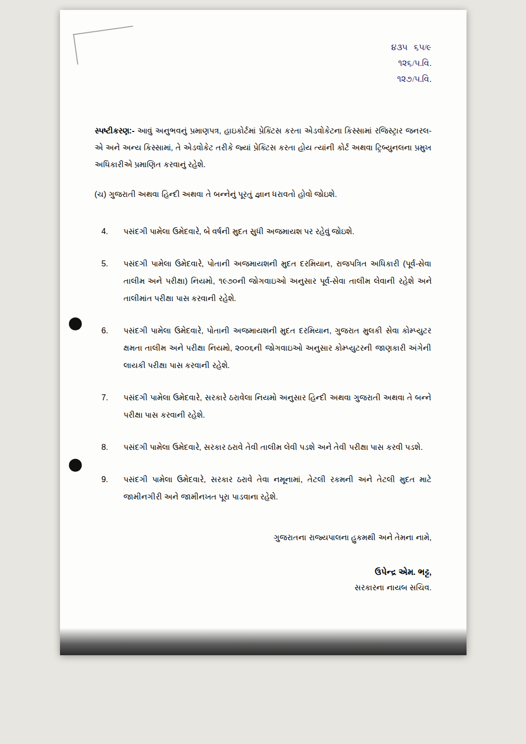૪૩૫ ૬૫/૯ ૧૨૬/૫.વિ. ૧૨૭/૫.વિ.
સ્પષ્ટીકરણ:- આવું અનુભવનું પ્રમાણપત્ર, હાઇકોર્ટમાં પ્રેક્ટિસ કરતા એડવોકેટના કિસ્સામાં રજિસ્ટ્રાર જનરલ-એ અને અન્ય કિસ્સામાં, તે એડવોકેટ તરીકે જ્યાં પ્રેક્ટિસ કરતા હોય ત્યાંની કોર્ટ અથવા ટ્રિબ્યુનલના પ્રમુખ અધિકારીએ પ્રમાણિત કરવાનું રહેશે.
(ચ) ગુજરાતી અથવા હિન્દી અથવા તે બન્નેનું પૂરતું જ્ઞાન ધરાવતો હોવો જોઇશે.
પસંદગી પામેલા ઉમેદવારે, બે વર્ષની મુદત સુધી અજમાયશ પર રહેવું જોઇશે.
પસંદગી પામેલા ઉમેદવારે, પોતાની અજમાયશની મુદત દરમિયાન, રાજપત્રિત અધિકારી (પૂર્વ-સેવા તાલીમ અને પરીક્ષા) નિયમો, ૧૯૭૦ની જોગવાઇઓ અનુસાર પૂર્વ-સેવા તાલીમ લેવાની રહેશે અને તાલીમાંત પરીક્ષા પાસ કરવાની રહેશે.
પસંદગી પામેલા ઉમેદવારે, પોતાની અજમાયશની મુદત દરમિયાન, ગુજરાત મુલકી સેવા કોમ્પ્યુટર ક્ષમતા તાલીમ અને પરીક્ષા નિયમો, ૨૦૦૬ની જોગવાઇઓ અનુસાર કોમ્પ્યુટરની જાણકારી અંગેની લાયકી પરીક્ષા પાસ કરવાની રહેશે.
પસંદગી પામેલા ઉમેદવારે, સરકારે ઠરાવેલા નિયમો અનુસાર હિન્દી અથવા ગુજરાતી અથવા તે બન્ને પરીક્ષા પાસ કરવાની રહેશે.
પસંદગી પામેલા ઉમેદવારે, સરકાર ઠરાવે તેવી તાલીમ લેવી પડશે અને તેવી પરીક્ષા પાસ કરવી પડશે.
પસંદગી પામેલા ઉમેદવારે, સરકાર ઠરાવે તેવા નમૂનામાં, તેટલી રકમની અને તેટલી મુદત માટે જામીનગીરી અને જામીનખત પૂરા પાડવાના રહેશે.
ગુજરાતના રાજ્યપાલના હુકમથી અને તેમના નામે,
ઉપેન્દ્ર એમ. ભટ્ટ,
સરકારના નાયબ સચિવ.